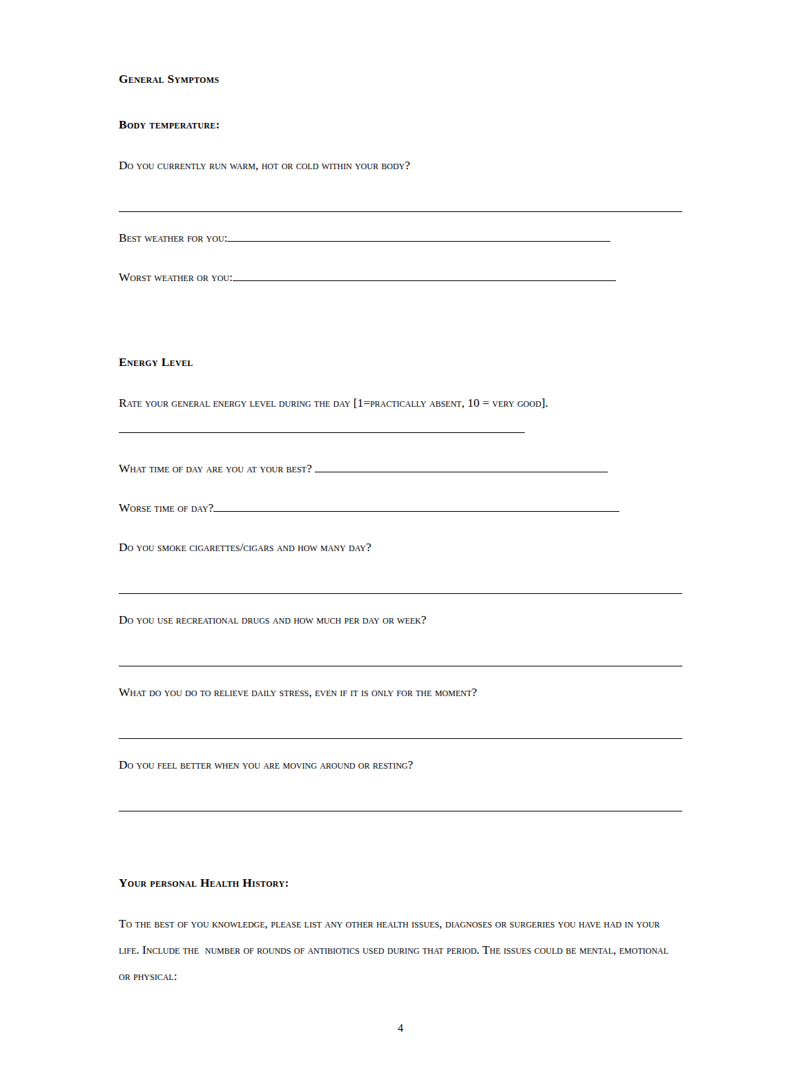General Symptoms
Body temperature:
Do you currently run warm, hot or cold within your body?
Best weather for you:
Worst weather or you:
Energy Level
Rate your general energy level during the day [1=practically absent, 10 = very good].
What time of day are you at your best?
Worse time of day?
Do you smoke cigarettes/cigars and how many day?
Do you use recreational drugs and how much per day or week?
What do you do to relieve daily stress, even if it is only for the moment?
Do you feel better when you are moving around or resting?
Your personal Health History:
To the best of you knowledge, please list any other health issues, diagnoses or surgeries you have had in your life. Include the number of rounds of antibiotics used during that period. The issues could be mental, emotional or physical:
4